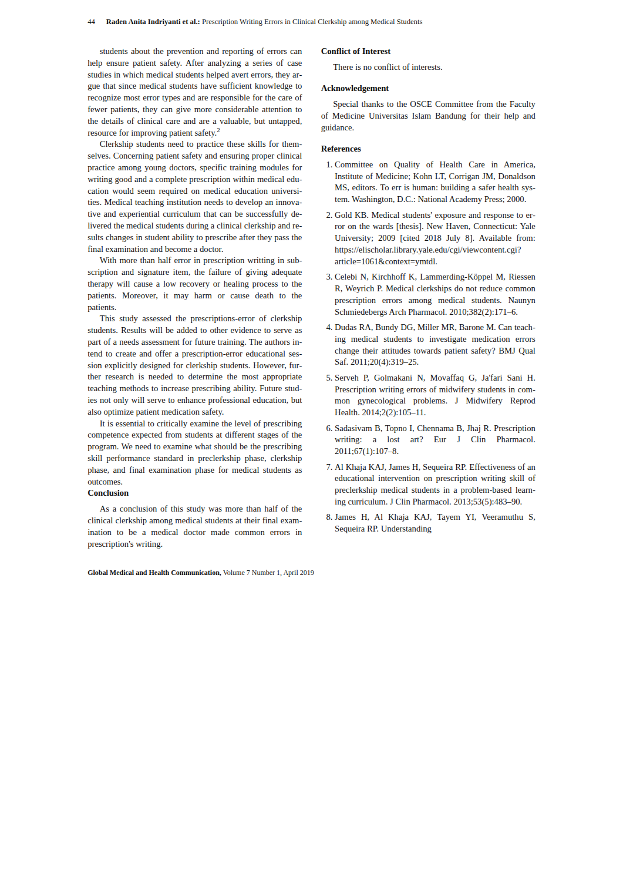44 Raden Anita Indriyanti et al.: Prescription Writing Errors in Clinical Clerkship among Medical Students
students about the prevention and reporting of errors can help ensure patient safety. After analyzing a series of case studies in which medical students helped avert errors, they argue that since medical students have sufficient knowledge to recognize most error types and are responsible for the care of fewer patients, they can give more considerable attention to the details of clinical care and are a valuable, but untapped, resource for improving patient safety.2
Clerkship students need to practice these skills for themselves. Concerning patient safety and ensuring proper clinical practice among young doctors, specific training modules for writing good and a complete prescription within medical education would seem required on medical education universities. Medical teaching institution needs to develop an innovative and experiential curriculum that can be successfully delivered the medical students during a clinical clerkship and results changes in student ability to prescribe after they pass the final examination and become a doctor.
With more than half error in prescription writting in subscription and signature item, the failure of giving adequate therapy will cause a low recovery or healing process to the patients. Moreover, it may harm or cause death to the patients.
This study assessed the prescriptions-error of clerkship students. Results will be added to other evidence to serve as part of a needs assessment for future training. The authors intend to create and offer a prescription-error educational session explicitly designed for clerkship students. However, further research is needed to determine the most appropriate teaching methods to increase prescribing ability. Future studies not only will serve to enhance professional education, but also optimize patient medication safety.
It is essential to critically examine the level of prescribing competence expected from students at different stages of the program. We need to examine what should be the prescribing skill performance standard in preclerkship phase, clerkship phase, and final examination phase for medical students as outcomes.
Conclusion
As a conclusion of this study was more than half of the clinical clerkship among medical students at their final examination to be a medical doctor made common errors in prescription's writing.
Conflict of Interest
There is no conflict of interests.
Acknowledgement
Special thanks to the OSCE Committee from the Faculty of Medicine Universitas Islam Bandung for their help and guidance.
References
Committee on Quality of Health Care in America, Institute of Medicine; Kohn LT, Corrigan JM, Donaldson MS, editors. To err is human: building a safer health system. Washington, D.C.: National Academy Press; 2000.
Gold KB. Medical students' exposure and response to error on the wards [thesis]. New Haven, Connecticut: Yale University; 2009 [cited 2018 July 8]. Available from: https://elischolar.library.yale.edu/cgi/viewcontent.cgi?article=1061&context=ymtdl.
Celebi N, Kirchhoff K, Lammerding-Köppel M, Riessen R, Weyrich P. Medical clerkships do not reduce common prescription errors among medical students. Naunyn Schmiedebergs Arch Pharmacol. 2010;382(2):171–6.
Dudas RA, Bundy DG, Miller MR, Barone M. Can teaching medical students to investigate medication errors change their attitudes towards patient safety? BMJ Qual Saf. 2011;20(4):319–25.
Serveh P, Golmakani N, Movaffaq G, Ja'fari Sani H. Prescription writing errors of midwifery students in common gynecological problems. J Midwifery Reprod Health. 2014;2(2):105–11.
Sadasivam B, Topno I, Chennama B, Jhaj R. Prescription writing: a lost art? Eur J Clin Pharmacol. 2011;67(1):107–8.
Al Khaja KAJ, James H, Sequeira RP. Effectiveness of an educational intervention on prescription writing skill of preclerkship medical students in a problem-based learning curriculum. J Clin Pharmacol. 2013;53(5):483–90.
James H, Al Khaja KAJ, Tayem YI, Veeramuthu S, Sequeira RP. Understanding
Global Medical and Health Communication, Volume 7 Number 1, April 2019